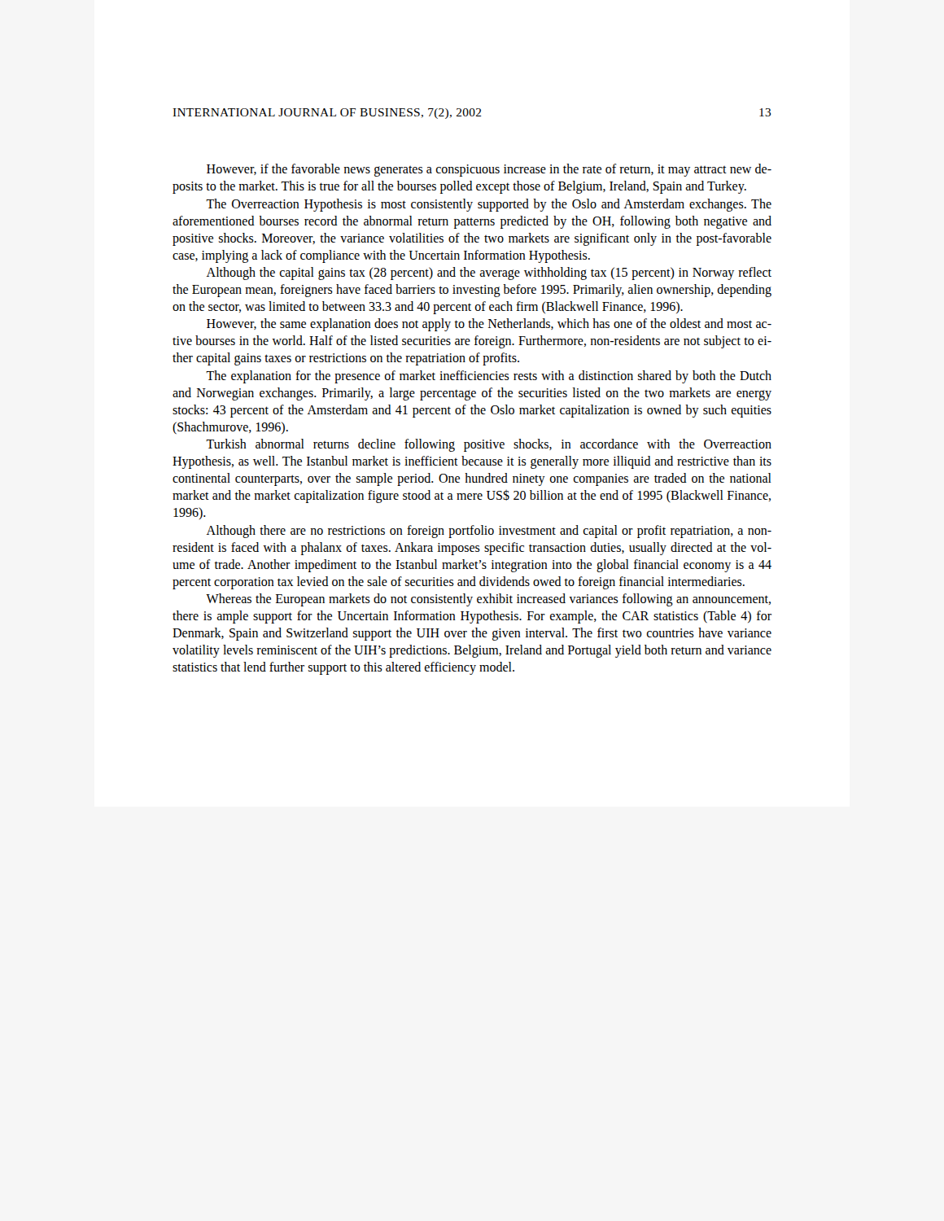International Journal of Business, 7(2), 2002 13
However, if the favorable news generates a conspicuous increase in the rate of return, it may attract new deposits to the market. This is true for all the bourses polled except those of Belgium, Ireland, Spain and Turkey.
The Overreaction Hypothesis is most consistently supported by the Oslo and Amsterdam exchanges. The aforementioned bourses record the abnormal return patterns predicted by the OH, following both negative and positive shocks. Moreover, the variance volatilities of the two markets are significant only in the post-favorable case, implying a lack of compliance with the Uncertain Information Hypothesis.
Although the capital gains tax (28 percent) and the average withholding tax (15 percent) in Norway reflect the European mean, foreigners have faced barriers to investing before 1995. Primarily, alien ownership, depending on the sector, was limited to between 33.3 and 40 percent of each firm (Blackwell Finance, 1996).
However, the same explanation does not apply to the Netherlands, which has one of the oldest and most active bourses in the world. Half of the listed securities are foreign. Furthermore, non-residents are not subject to either capital gains taxes or restrictions on the repatriation of profits.
The explanation for the presence of market inefficiencies rests with a distinction shared by both the Dutch and Norwegian exchanges. Primarily, a large percentage of the securities listed on the two markets are energy stocks: 43 percent of the Amsterdam and 41 percent of the Oslo market capitalization is owned by such equities (Shachmurove, 1996).
Turkish abnormal returns decline following positive shocks, in accordance with the Overreaction Hypothesis, as well. The Istanbul market is inefficient because it is generally more illiquid and restrictive than its continental counterparts, over the sample period. One hundred ninety one companies are traded on the national market and the market capitalization figure stood at a mere US$ 20 billion at the end of 1995 (Blackwell Finance, 1996).
Although there are no restrictions on foreign portfolio investment and capital or profit repatriation, a non-resident is faced with a phalanx of taxes. Ankara imposes specific transaction duties, usually directed at the volume of trade. Another impediment to the Istanbul market’s integration into the global financial economy is a 44 percent corporation tax levied on the sale of securities and dividends owed to foreign financial intermediaries.
Whereas the European markets do not consistently exhibit increased variances following an announcement, there is ample support for the Uncertain Information Hypothesis. For example, the CAR statistics (Table 4) for Denmark, Spain and Switzerland support the UIH over the given interval. The first two countries have variance volatility levels reminiscent of the UIH’s predictions. Belgium, Ireland and Portugal yield both return and variance statistics that lend further support to this altered efficiency model.